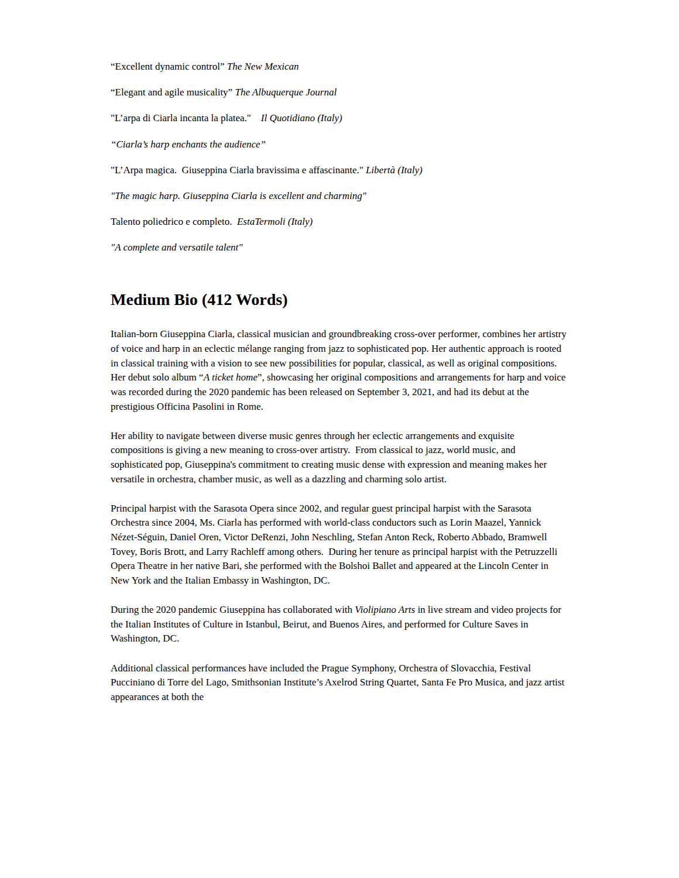“Excellent dynamic control” The New Mexican
“Elegant and agile musicality” The Albuquerque Journal
"L’arpa di Ciarla incanta la platea." Il Quotidiano (Italy)
“Ciarla’s harp enchants the audience”
"L’Arpa magica. Giuseppina Ciarla bravissima e affascinante." Libertà (Italy)
"The magic harp. Giuseppina Ciarla is excellent and charming"
Talento poliedrico e completo. EstaTermoli (Italy)
"A complete and versatile talent"
Medium Bio (412 Words)
Italian-born Giuseppina Ciarla, classical musician and groundbreaking cross-over performer, combines her artistry of voice and harp in an eclectic mélange ranging from jazz to sophisticated pop. Her authentic approach is rooted in classical training with a vision to see new possibilities for popular, classical, as well as original compositions. Her debut solo album “A ticket home”, showcasing her original compositions and arrangements for harp and voice was recorded during the 2020 pandemic has been released on September 3, 2021, and had its debut at the prestigious Officina Pasolini in Rome.
Her ability to navigate between diverse music genres through her eclectic arrangements and exquisite compositions is giving a new meaning to cross-over artistry. From classical to jazz, world music, and sophisticated pop, Giuseppina's commitment to creating music dense with expression and meaning makes her versatile in orchestra, chamber music, as well as a dazzling and charming solo artist.
Principal harpist with the Sarasota Opera since 2002, and regular guest principal harpist with the Sarasota Orchestra since 2004, Ms. Ciarla has performed with world-class conductors such as Lorin Maazel, Yannick Nézet-Séguin, Daniel Oren, Victor DeRenzi, John Neschling, Stefan Anton Reck, Roberto Abbado, Bramwell Tovey, Boris Brott, and Larry Rachleff among others. During her tenure as principal harpist with the Petruzzelli Opera Theatre in her native Bari, she performed with the Bolshoi Ballet and appeared at the Lincoln Center in New York and the Italian Embassy in Washington, DC.
During the 2020 pandemic Giuseppina has collaborated with Violipiano Arts in live stream and video projects for the Italian Institutes of Culture in Istanbul, Beirut, and Buenos Aires, and performed for Culture Saves in Washington, DC.
Additional classical performances have included the Prague Symphony, Orchestra of Slovacchia, Festival Pucciniano di Torre del Lago, Smithsonian Institute’s Axelrod String Quartet, Santa Fe Pro Musica, and jazz artist appearances at both the